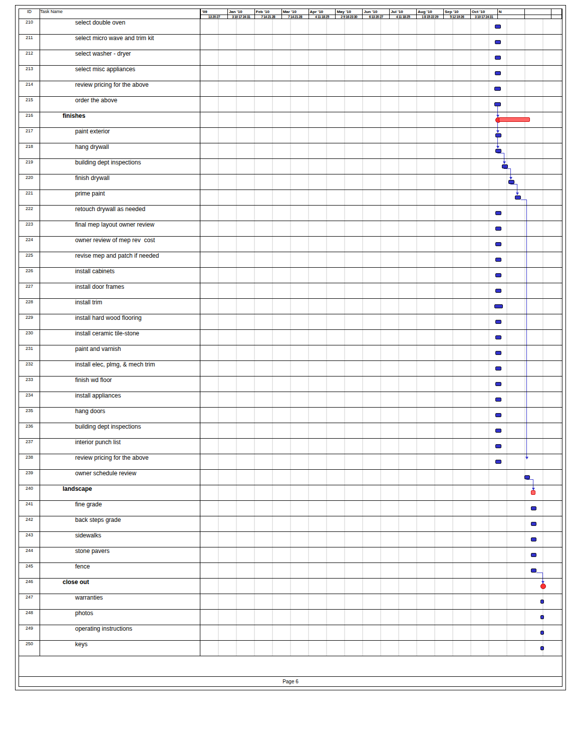| ID | Task Name | / '09 / Jan '10 / Feb '10 / Mar '10 / Apr '10 / May '10 / Jun '10 / Jul '10 / Aug '10 / Sep '10 / Oct '10 / N / / / / --- / --- / --- / --- / --- / --- / --- / --- / --- / --- / --- / --- / --- / --- / / 13 20 27 / 3 10 17 24 31 / 7 14 21 28 / 7 14 21 28 / 4 11 18 25 / 2 9 16 23 30 / 6 13 20 27 / 4 11 18 25 / 1 8 15 22 29 / 5 12 19 26 / 3 10 17 24 31 / / / / |
| --- | --- | --- |
| 210 | select double oven | |
| 211 | select micro wave and trim kit | |
| 212 | select washer - dryer | |
| 213 | select misc appliances | |
| 214 | review pricing for the above | |
| 215 | order the above | |
| 216 | finishes | |
| 217 | paint exterior | |
| 218 | hang drywall | |
| 219 | building dept inspections | |
| 220 | finish drywall | |
| 221 | prime paint | |
| 222 | retouch drywall as needed | |
| 223 | final mep layout owner review | |
| 224 | owner review of mep rev cost | |
| 225 | revise mep and patch if needed | |
| 226 | install cabinets | |
| 227 | install door frames | |
| 228 | install trim | |
| 229 | install hard wood flooring | |
| 230 | install ceramic tile-stone | |
| 231 | paint and varnish | |
| 232 | install elec, plmg, & mech trim | |
| 233 | finish wd floor | |
| 234 | install appliances | |
| 235 | hang doors | |
| 236 | building dept inspections | |
| 237 | interior punch list | |
| 238 | review pricing for the above | |
| 239 | owner schedule review | |
| 240 | landscape | |
| 241 | fine grade | |
| 242 | back steps grade | |
| 243 | sidewalks | |
| 244 | stone pavers | |
| 245 | fence | |
| 246 | close out | |
| 247 | warranties | |
| 248 | photos | |
| 249 | operating instructions | |
| 250 | keys | |
Page 6